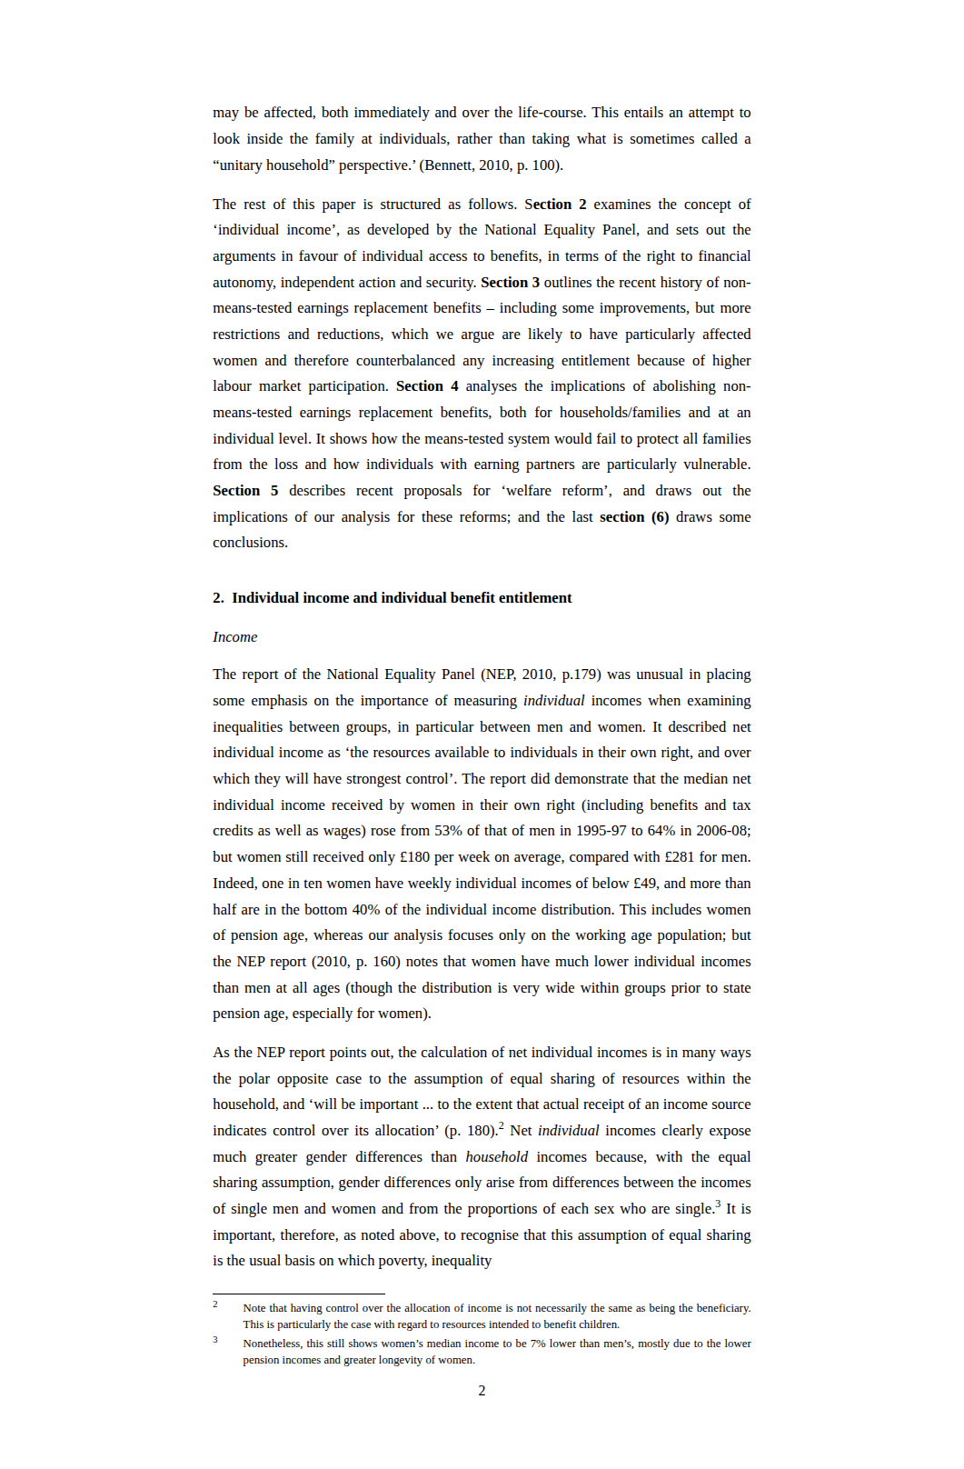may be affected, both immediately and over the life-course. This entails an attempt to look inside the family at individuals, rather than taking what is sometimes called a “unitary household” perspective.’ (Bennett, 2010, p. 100).
The rest of this paper is structured as follows. Section 2 examines the concept of ‘individual income’, as developed by the National Equality Panel, and sets out the arguments in favour of individual access to benefits, in terms of the right to financial autonomy, independent action and security. Section 3 outlines the recent history of non-means-tested earnings replacement benefits – including some improvements, but more restrictions and reductions, which we argue are likely to have particularly affected women and therefore counterbalanced any increasing entitlement because of higher labour market participation. Section 4 analyses the implications of abolishing non-means-tested earnings replacement benefits, both for households/families and at an individual level. It shows how the means-tested system would fail to protect all families from the loss and how individuals with earning partners are particularly vulnerable. Section 5 describes recent proposals for ‘welfare reform’, and draws out the implications of our analysis for these reforms; and the last section (6) draws some conclusions.
2. Individual income and individual benefit entitlement
Income
The report of the National Equality Panel (NEP, 2010, p.179) was unusual in placing some emphasis on the importance of measuring individual incomes when examining inequalities between groups, in particular between men and women. It described net individual income as ‘the resources available to individuals in their own right, and over which they will have strongest control’. The report did demonstrate that the median net individual income received by women in their own right (including benefits and tax credits as well as wages) rose from 53% of that of men in 1995-97 to 64% in 2006-08; but women still received only £180 per week on average, compared with £281 for men. Indeed, one in ten women have weekly individual incomes of below £49, and more than half are in the bottom 40% of the individual income distribution. This includes women of pension age, whereas our analysis focuses only on the working age population; but the NEP report (2010, p. 160) notes that women have much lower individual incomes than men at all ages (though the distribution is very wide within groups prior to state pension age, especially for women).
As the NEP report points out, the calculation of net individual incomes is in many ways the polar opposite case to the assumption of equal sharing of resources within the household, and ‘will be important ... to the extent that actual receipt of an income source indicates control over its allocation’ (p. 180).2 Net individual incomes clearly expose much greater gender differences than household incomes because, with the equal sharing assumption, gender differences only arise from differences between the incomes of single men and women and from the proportions of each sex who are single.3 It is important, therefore, as noted above, to recognise that this assumption of equal sharing is the usual basis on which poverty, inequality
2
Note that having control over the allocation of income is not necessarily the same as being the beneficiary. This is particularly the case with regard to resources intended to benefit children.
3
Nonetheless, this still shows women’s median income to be 7% lower than men’s, mostly due to the lower pension incomes and greater longevity of women.
2